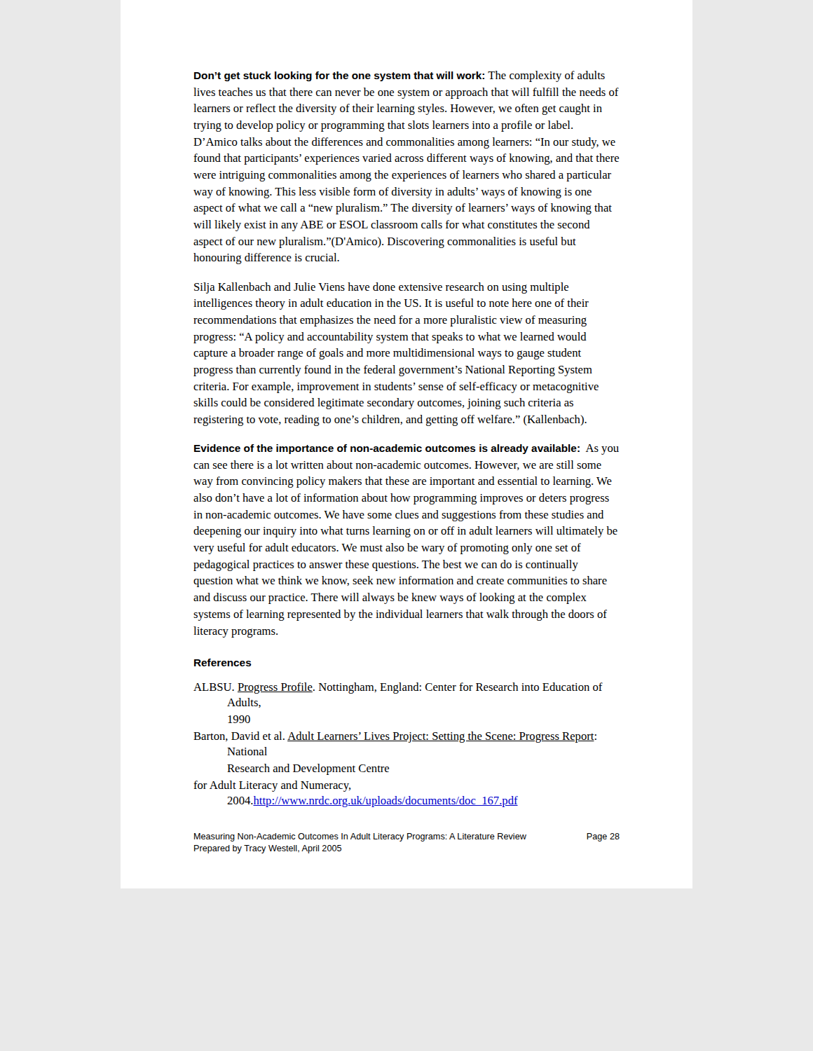Don’t get stuck looking for the one system that will work: The complexity of adults lives teaches us that there can never be one system or approach that will fulfill the needs of learners or reflect the diversity of their learning styles. However, we often get caught in trying to develop policy or programming that slots learners into a profile or label. D’Amico talks about the differences and commonalities among learners: “In our study, we found that participants’ experiences varied across different ways of knowing, and that there were intriguing commonalities among the experiences of learners who shared a particular way of knowing. This less visible form of diversity in adults’ ways of knowing is one aspect of what we call a “new pluralism.” The diversity of learners’ ways of knowing that will likely exist in any ABE or ESOL classroom calls for what constitutes the second aspect of our new pluralism.”(D'Amico). Discovering commonalities is useful but honouring difference is crucial.
Silja Kallenbach and Julie Viens have done extensive research on using multiple intelligences theory in adult education in the US. It is useful to note here one of their recommendations that emphasizes the need for a more pluralistic view of measuring progress: “A policy and accountability system that speaks to what we learned would capture a broader range of goals and more multidimensional ways to gauge student progress than currently found in the federal government’s National Reporting System criteria. For example, improvement in students’ sense of self-efficacy or metacognitive skills could be considered legitimate secondary outcomes, joining such criteria as registering to vote, reading to one’s children, and getting off welfare.” (Kallenbach).
Evidence of the importance of non-academic outcomes is already available: As you can see there is a lot written about non-academic outcomes. However, we are still some way from convincing policy makers that these are important and essential to learning. We also don’t have a lot of information about how programming improves or deters progress in non-academic outcomes. We have some clues and suggestions from these studies and deepening our inquiry into what turns learning on or off in adult learners will ultimately be very useful for adult educators. We must also be wary of promoting only one set of pedagogical practices to answer these questions. The best we can do is continually question what we think we know, seek new information and create communities to share and discuss our practice. There will always be knew ways of looking at the complex systems of learning represented by the individual learners that walk through the doors of literacy programs.
References
ALBSU. Progress Profile. Nottingham, England: Center for Research into Education of Adults,
1990
Barton, David et al. Adult Learners’ Lives Project: Setting the Scene: Progress Report: National
Research and Development Centre
for Adult Literacy and Numeracy, 2004.http://www.nrdc.org.uk/uploads/documents/doc_167.pdf
Measuring Non-Academic Outcomes In Adult Literacy Programs: A Literature Review
Prepared by Tracy Westell, April 2005
Page 28